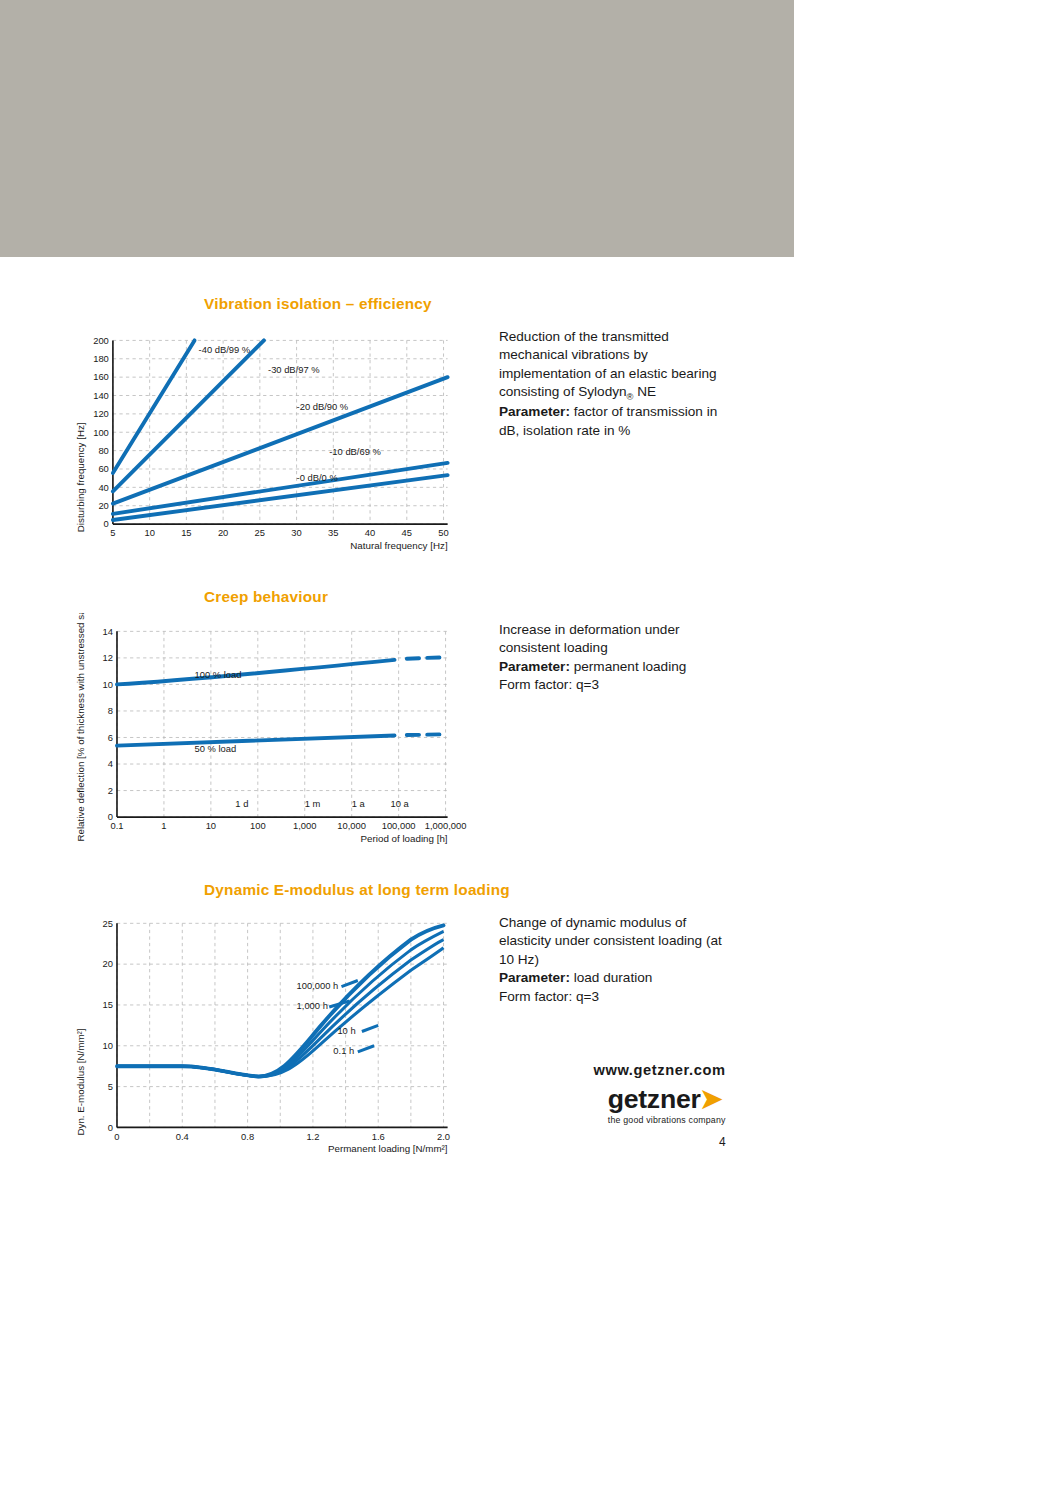Vibration isolation – efficiency
Disturbing frequency [Hz] 0 20 40 60 80 100 120 140 160 180 200 5 10 15 20 25 30 35 40 45 50 Natural frequency [Hz] -40 dB/99 % -30 dB/97 % -20 dB/90 % -10 dB/69 % -0 dB/0 %
Reduction of the transmitted mechanical vibrations by implementation of an elastic bearing consisting of Sylodyn® NE
Parameter: factor of transmission in dB, isolation rate in %
Creep behaviour
Relative deflection [% of thickness with unstressed sample] 0 2 4 6 8 10 12 14 0.1 1 10 100 1,000 10,000 100,000 1,000,000 Period of loading [h] 1 d 1 m 1 a 10 a 100 % load 50 % load
Increase in deformation under consistent loading
Parameter: permanent loading
Form factor: q=3
Dynamic E-modulus at long term loading
Dyn. E-modulus [N/mm²] 0 5 10 15 20 25 0 0.4 0.8 1.2 1.6 2.0 Permanent loading [N/mm²] 100,000 h 1,000 h 10 h 0.1 h
Change of dynamic modulus of elasticity under consistent loading (at 10 Hz)
Parameter: load duration
Form factor: q=3
www.getzner.com
getzner➤
the good vibrations company
4